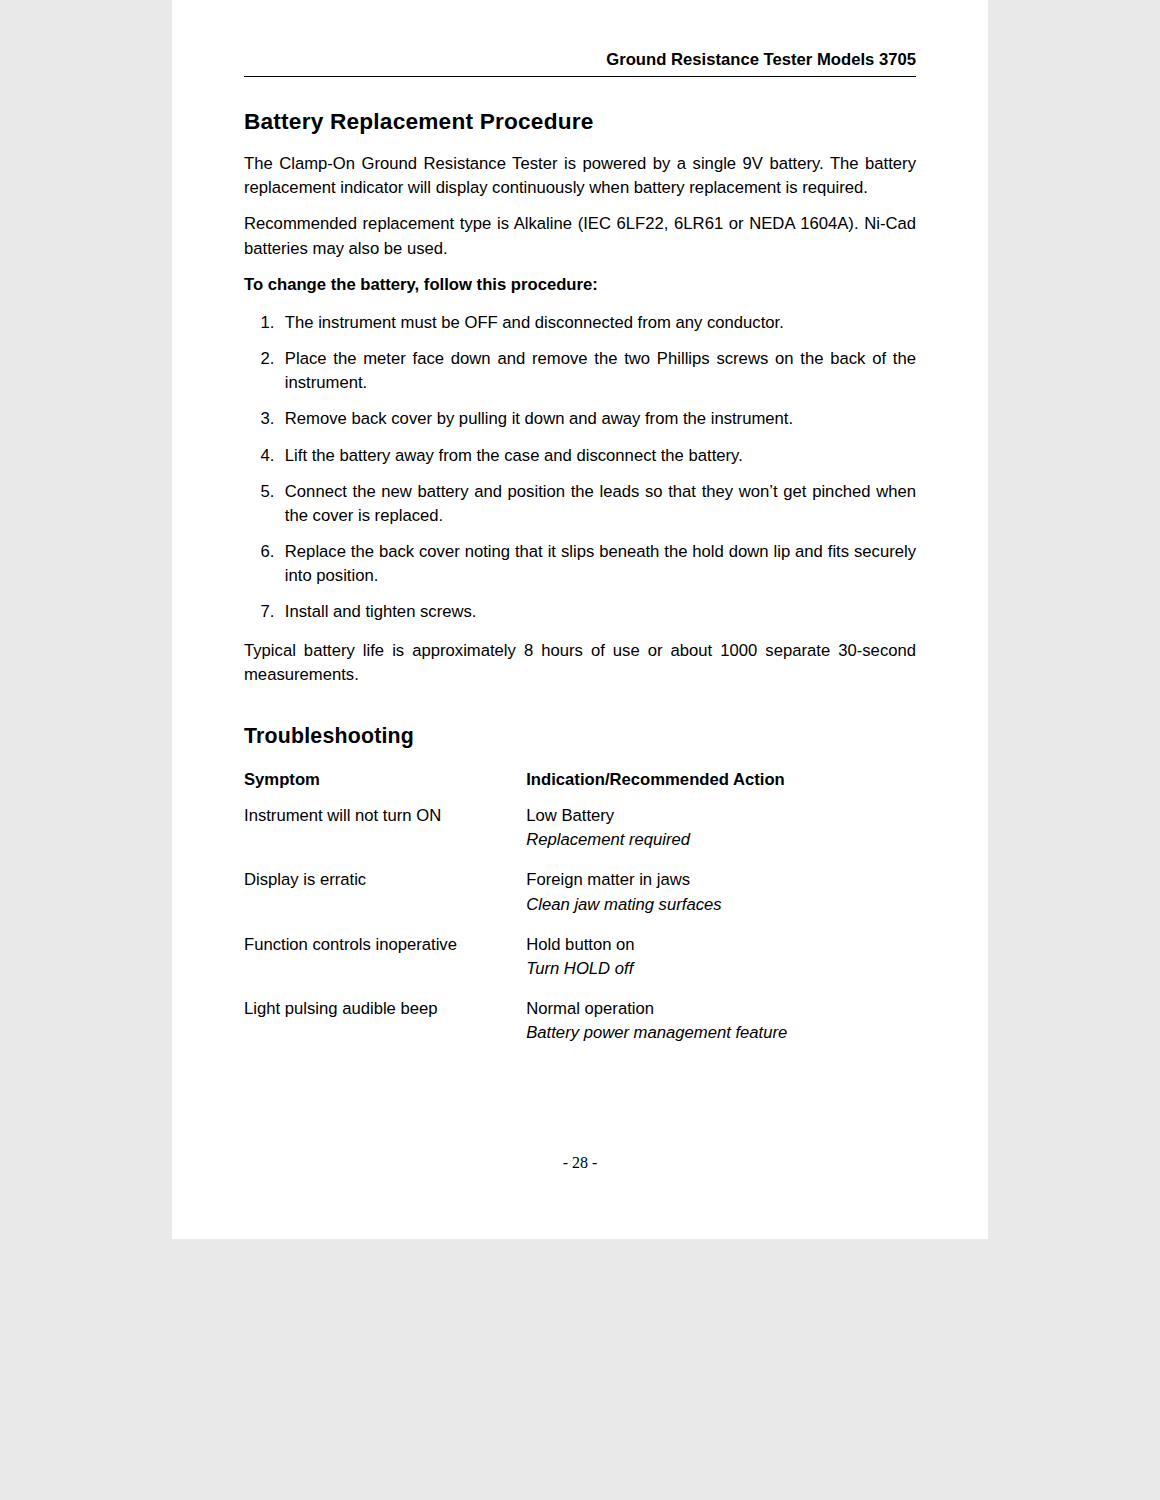Ground Resistance Tester Models 3705
Battery Replacement Procedure
The Clamp-On Ground Resistance Tester is powered by a single 9V battery. The battery replacement indicator will display continuously when battery replacement is required.
Recommended replacement type is Alkaline (IEC 6LF22, 6LR61 or NEDA 1604A). Ni-Cad batteries may also be used.
To change the battery, follow this procedure:
The instrument must be OFF and disconnected from any conductor.
Place the meter face down and remove the two Phillips screws on the back of the instrument.
Remove back cover by pulling it down and away from the instrument.
Lift the battery away from the case and disconnect the battery.
Connect the new battery and position the leads so that they won’t get pinched when the cover is replaced.
Replace the back cover noting that it slips beneath the hold down lip and fits securely into position.
Install and tighten screws.
Typical battery life is approximately 8 hours of use or about 1000 separate 30-second measurements.
Troubleshooting
| Symptom | Indication/Recommended Action |
| --- | --- |
| Instrument will not turn ON | Low Battery Replacement required |
| Display is erratic | Foreign matter in jaws Clean jaw mating surfaces |
| Function controls inoperative | Hold button on Turn HOLD off |
| Light pulsing audible beep | Normal operation Battery power management feature |
- 28 -